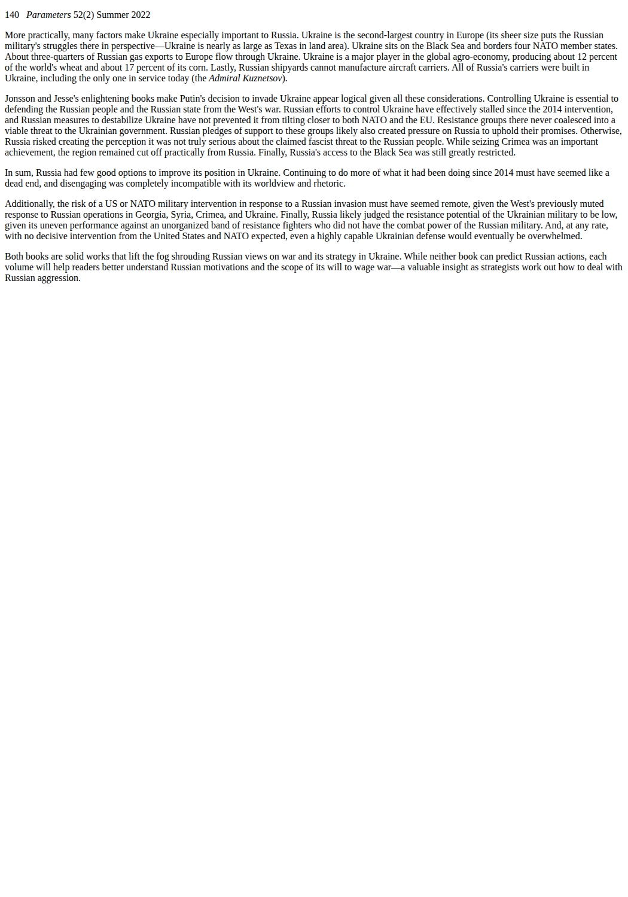140 Parameters 52(2) Summer 2022
More practically, many factors make Ukraine especially important to Russia. Ukraine is the second-largest country in Europe (its sheer size puts the Russian military's struggles there in perspective—Ukraine is nearly as large as Texas in land area). Ukraine sits on the Black Sea and borders four NATO member states. About three-quarters of Russian gas exports to Europe flow through Ukraine. Ukraine is a major player in the global agro-economy, producing about 12 percent of the world's wheat and about 17 percent of its corn. Lastly, Russian shipyards cannot manufacture aircraft carriers. All of Russia's carriers were built in Ukraine, including the only one in service today (the Admiral Kuznetsov).
Jonsson and Jesse's enlightening books make Putin's decision to invade Ukraine appear logical given all these considerations. Controlling Ukraine is essential to defending the Russian people and the Russian state from the West's war. Russian efforts to control Ukraine have effectively stalled since the 2014 intervention, and Russian measures to destabilize Ukraine have not prevented it from tilting closer to both NATO and the EU. Resistance groups there never coalesced into a viable threat to the Ukrainian government. Russian pledges of support to these groups likely also created pressure on Russia to uphold their promises. Otherwise, Russia risked creating the perception it was not truly serious about the claimed fascist threat to the Russian people. While seizing Crimea was an important achievement, the region remained cut off practically from Russia. Finally, Russia's access to the Black Sea was still greatly restricted.
In sum, Russia had few good options to improve its position in Ukraine. Continuing to do more of what it had been doing since 2014 must have seemed like a dead end, and disengaging was completely incompatible with its worldview and rhetoric.
Additionally, the risk of a US or NATO military intervention in response to a Russian invasion must have seemed remote, given the West's previously muted response to Russian operations in Georgia, Syria, Crimea, and Ukraine. Finally, Russia likely judged the resistance potential of the Ukrainian military to be low, given its uneven performance against an unorganized band of resistance fighters who did not have the combat power of the Russian military. And, at any rate, with no decisive intervention from the United States and NATO expected, even a highly capable Ukrainian defense would eventually be overwhelmed.
Both books are solid works that lift the fog shrouding Russian views on war and its strategy in Ukraine. While neither book can predict Russian actions, each volume will help readers better understand Russian motivations and the scope of its will to wage war—a valuable insight as strategists work out how to deal with Russian aggression.